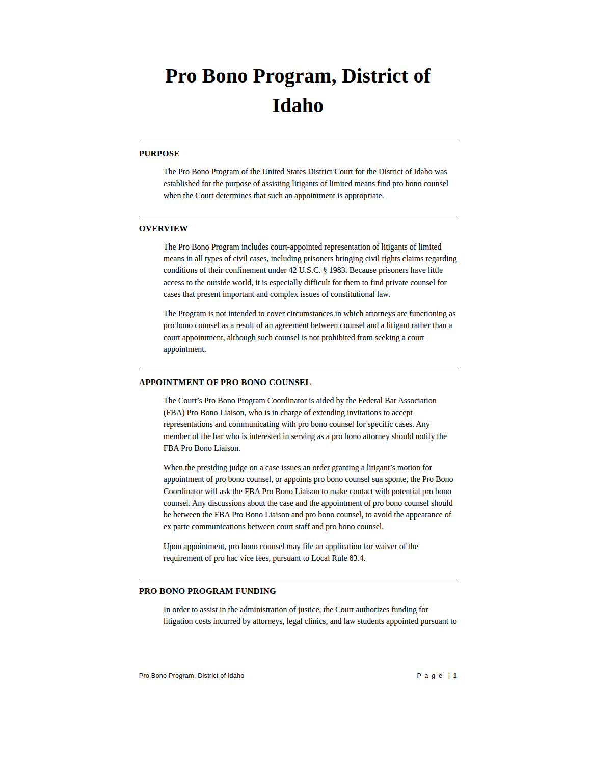Pro Bono Program, District of Idaho
Purpose
The Pro Bono Program of the United States District Court for the District of Idaho was established for the purpose of assisting litigants of limited means find pro bono counsel when the Court determines that such an appointment is appropriate.
Overview
The Pro Bono Program includes court-appointed representation of litigants of limited means in all types of civil cases, including prisoners bringing civil rights claims regarding conditions of their confinement under 42 U.S.C. § 1983. Because prisoners have little access to the outside world, it is especially difficult for them to find private counsel for cases that present important and complex issues of constitutional law.
The Program is not intended to cover circumstances in which attorneys are functioning as pro bono counsel as a result of an agreement between counsel and a litigant rather than a court appointment, although such counsel is not prohibited from seeking a court appointment.
Appointment of Pro Bono Counsel
The Court’s Pro Bono Program Coordinator is aided by the Federal Bar Association (FBA) Pro Bono Liaison, who is in charge of extending invitations to accept representations and communicating with pro bono counsel for specific cases. Any member of the bar who is interested in serving as a pro bono attorney should notify the FBA Pro Bono Liaison.
When the presiding judge on a case issues an order granting a litigant’s motion for appointment of pro bono counsel, or appoints pro bono counsel sua sponte, the Pro Bono Coordinator will ask the FBA Pro Bono Liaison to make contact with potential pro bono counsel. Any discussions about the case and the appointment of pro bono counsel should be between the FBA Pro Bono Liaison and pro bono counsel, to avoid the appearance of ex parte communications between court staff and pro bono counsel.
Upon appointment, pro bono counsel may file an application for waiver of the requirement of pro hac vice fees, pursuant to Local Rule 83.4.
Pro Bono Program Funding
In order to assist in the administration of justice, the Court authorizes funding for litigation costs incurred by attorneys, legal clinics, and law students appointed pursuant to
Pro Bono Program, District of Idaho
P a g e | 1